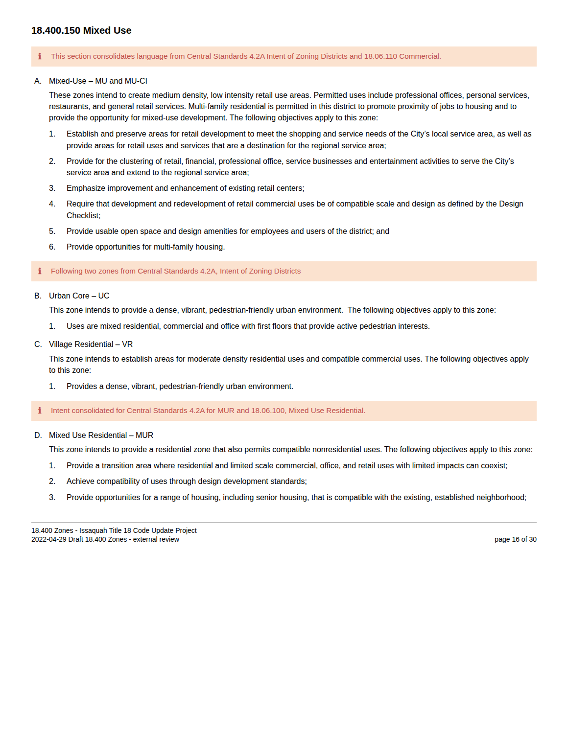18.400.150 Mixed Use
This section consolidates language from Central Standards 4.2A Intent of Zoning Districts and 18.06.110 Commercial.
A. Mixed-Use – MU and MU-CI
These zones intend to create medium density, low intensity retail use areas. Permitted uses include professional offices, personal services, restaurants, and general retail services. Multi-family residential is permitted in this district to promote proximity of jobs to housing and to provide the opportunity for mixed-use development. The following objectives apply to this zone:
1. Establish and preserve areas for retail development to meet the shopping and service needs of the City’s local service area, as well as provide areas for retail uses and services that are a destination for the regional service area;
2. Provide for the clustering of retail, financial, professional office, service businesses and entertainment activities to serve the City’s service area and extend to the regional service area;
3. Emphasize improvement and enhancement of existing retail centers;
4. Require that development and redevelopment of retail commercial uses be of compatible scale and design as defined by the Design Checklist;
5. Provide usable open space and design amenities for employees and users of the district; and
6. Provide opportunities for multi-family housing.
Following two zones from Central Standards 4.2A, Intent of Zoning Districts
B. Urban Core – UC
This zone intends to provide a dense, vibrant, pedestrian-friendly urban environment. The following objectives apply to this zone:
1. Uses are mixed residential, commercial and office with first floors that provide active pedestrian interests.
C. Village Residential – VR
This zone intends to establish areas for moderate density residential uses and compatible commercial uses. The following objectives apply to this zone:
1. Provides a dense, vibrant, pedestrian-friendly urban environment.
Intent consolidated for Central Standards 4.2A for MUR and 18.06.100, Mixed Use Residential.
D. Mixed Use Residential – MUR
This zone intends to provide a residential zone that also permits compatible nonresidential uses. The following objectives apply to this zone:
1. Provide a transition area where residential and limited scale commercial, office, and retail uses with limited impacts can coexist;
2. Achieve compatibility of uses through design development standards;
3. Provide opportunities for a range of housing, including senior housing, that is compatible with the existing, established neighborhood;
18.400 Zones - Issaquah Title 18 Code Update Project
2022-04-29 Draft 18.400 Zones - external review
page 16 of 30